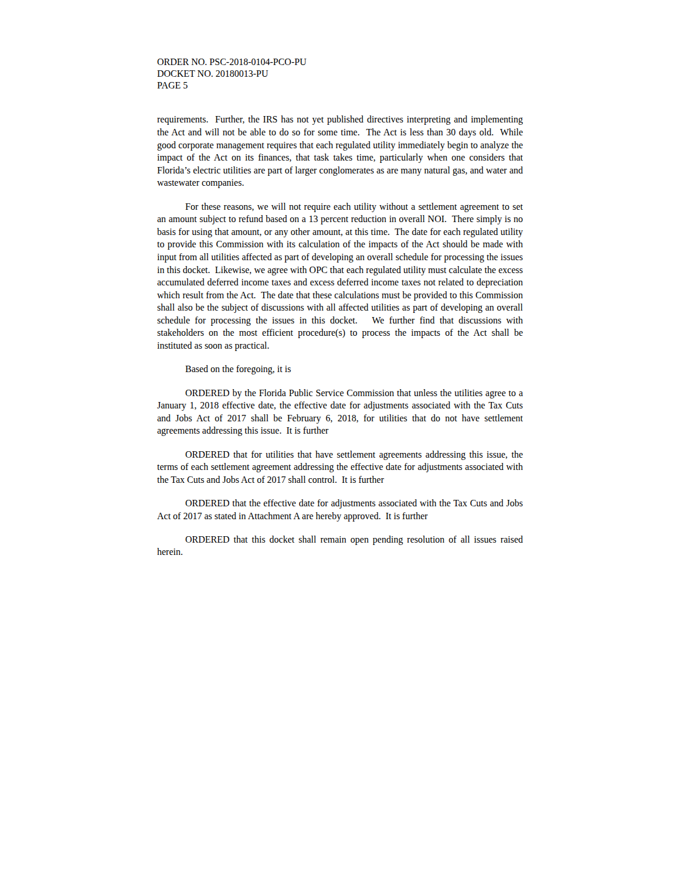ORDER NO. PSC-2018-0104-PCO-PU
DOCKET NO. 20180013-PU
PAGE 5
requirements. Further, the IRS has not yet published directives interpreting and implementing the Act and will not be able to do so for some time. The Act is less than 30 days old. While good corporate management requires that each regulated utility immediately begin to analyze the impact of the Act on its finances, that task takes time, particularly when one considers that Florida’s electric utilities are part of larger conglomerates as are many natural gas, and water and wastewater companies.
For these reasons, we will not require each utility without a settlement agreement to set an amount subject to refund based on a 13 percent reduction in overall NOI. There simply is no basis for using that amount, or any other amount, at this time. The date for each regulated utility to provide this Commission with its calculation of the impacts of the Act should be made with input from all utilities affected as part of developing an overall schedule for processing the issues in this docket. Likewise, we agree with OPC that each regulated utility must calculate the excess accumulated deferred income taxes and excess deferred income taxes not related to depreciation which result from the Act. The date that these calculations must be provided to this Commission shall also be the subject of discussions with all affected utilities as part of developing an overall schedule for processing the issues in this docket. We further find that discussions with stakeholders on the most efficient procedure(s) to process the impacts of the Act shall be instituted as soon as practical.
Based on the foregoing, it is
ORDERED by the Florida Public Service Commission that unless the utilities agree to a January 1, 2018 effective date, the effective date for adjustments associated with the Tax Cuts and Jobs Act of 2017 shall be February 6, 2018, for utilities that do not have settlement agreements addressing this issue. It is further
ORDERED that for utilities that have settlement agreements addressing this issue, the terms of each settlement agreement addressing the effective date for adjustments associated with the Tax Cuts and Jobs Act of 2017 shall control. It is further
ORDERED that the effective date for adjustments associated with the Tax Cuts and Jobs Act of 2017 as stated in Attachment A are hereby approved. It is further
ORDERED that this docket shall remain open pending resolution of all issues raised herein.